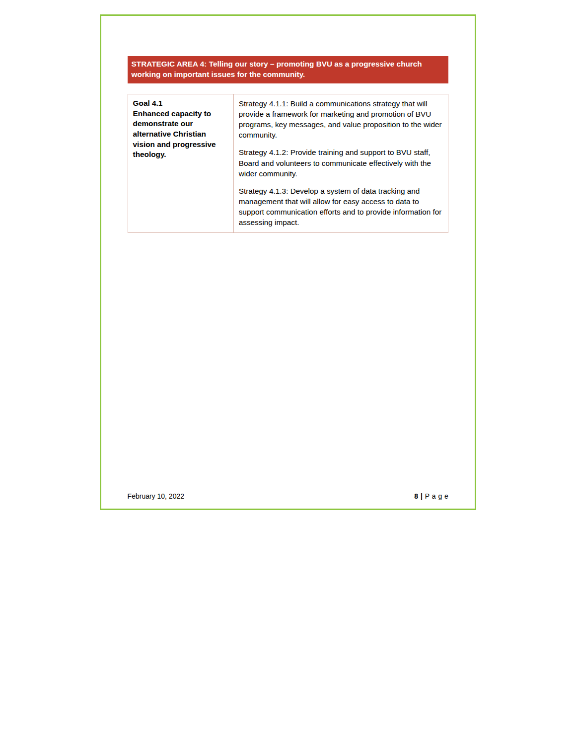STRATEGIC AREA 4: Telling our story – promoting BVU as a progressive church working on important issues for the community.
| Goal 4.1 Enhanced capacity to demonstrate our alternative Christian vision and progressive theology. | Strategy 4.1.1: Build a communications strategy that will provide a framework for marketing and promotion of BVU programs, key messages, and value proposition to the wider community. Strategy 4.1.2: Provide training and support to BVU staff, Board and volunteers to communicate effectively with the wider community. Strategy 4.1.3: Develop a system of data tracking and management that will allow for easy access to data to support communication efforts and to provide information for assessing impact. |
February 10, 2022 8 | P a g e